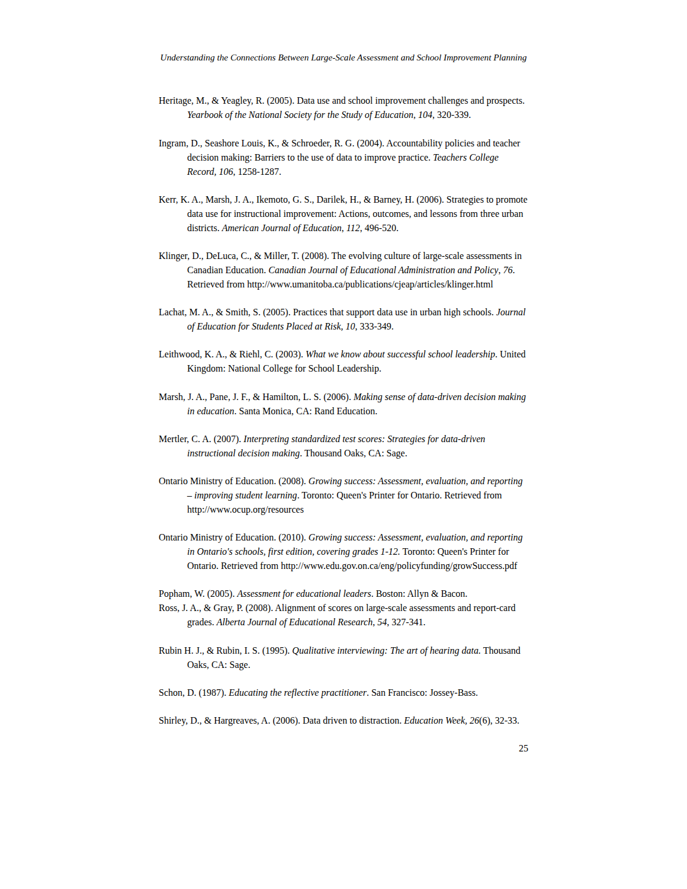Understanding the Connections Between Large-Scale Assessment and School Improvement Planning
Heritage, M., & Yeagley, R. (2005). Data use and school improvement challenges and prospects. Yearbook of the National Society for the Study of Education, 104, 320-339.
Ingram, D., Seashore Louis, K., & Schroeder, R. G. (2004). Accountability policies and teacher decision making: Barriers to the use of data to improve practice. Teachers College Record, 106, 1258-1287.
Kerr, K. A., Marsh, J. A., Ikemoto, G. S., Darilek, H., & Barney, H. (2006). Strategies to promote data use for instructional improvement: Actions, outcomes, and lessons from three urban districts. American Journal of Education, 112, 496-520.
Klinger, D., DeLuca, C., & Miller, T. (2008). The evolving culture of large-scale assessments in Canadian Education. Canadian Journal of Educational Administration and Policy, 76. Retrieved from http://www.umanitoba.ca/publications/cjeap/articles/klinger.html
Lachat, M. A., & Smith, S. (2005). Practices that support data use in urban high schools. Journal of Education for Students Placed at Risk, 10, 333-349.
Leithwood, K. A., & Riehl, C. (2003). What we know about successful school leadership. United Kingdom: National College for School Leadership.
Marsh, J. A., Pane, J. F., & Hamilton, L. S. (2006). Making sense of data-driven decision making in education. Santa Monica, CA: Rand Education.
Mertler, C. A. (2007). Interpreting standardized test scores: Strategies for data-driven instructional decision making. Thousand Oaks, CA: Sage.
Ontario Ministry of Education. (2008). Growing success: Assessment, evaluation, and reporting – improving student learning. Toronto: Queen's Printer for Ontario. Retrieved from http://www.ocup.org/resources
Ontario Ministry of Education. (2010). Growing success: Assessment, evaluation, and reporting in Ontario's schools, first edition, covering grades 1-12. Toronto: Queen's Printer for Ontario. Retrieved from http://www.edu.gov.on.ca/eng/policyfunding/growSuccess.pdf
Popham, W. (2005). Assessment for educational leaders. Boston: Allyn & Bacon.
Ross, J. A., & Gray, P. (2008). Alignment of scores on large-scale assessments and report-card grades. Alberta Journal of Educational Research, 54, 327-341.
Rubin H. J., & Rubin, I. S. (1995). Qualitative interviewing: The art of hearing data. Thousand Oaks, CA: Sage.
Schon, D. (1987). Educating the reflective practitioner. San Francisco: Jossey-Bass.
Shirley, D., & Hargreaves, A. (2006). Data driven to distraction. Education Week, 26(6), 32-33.
25